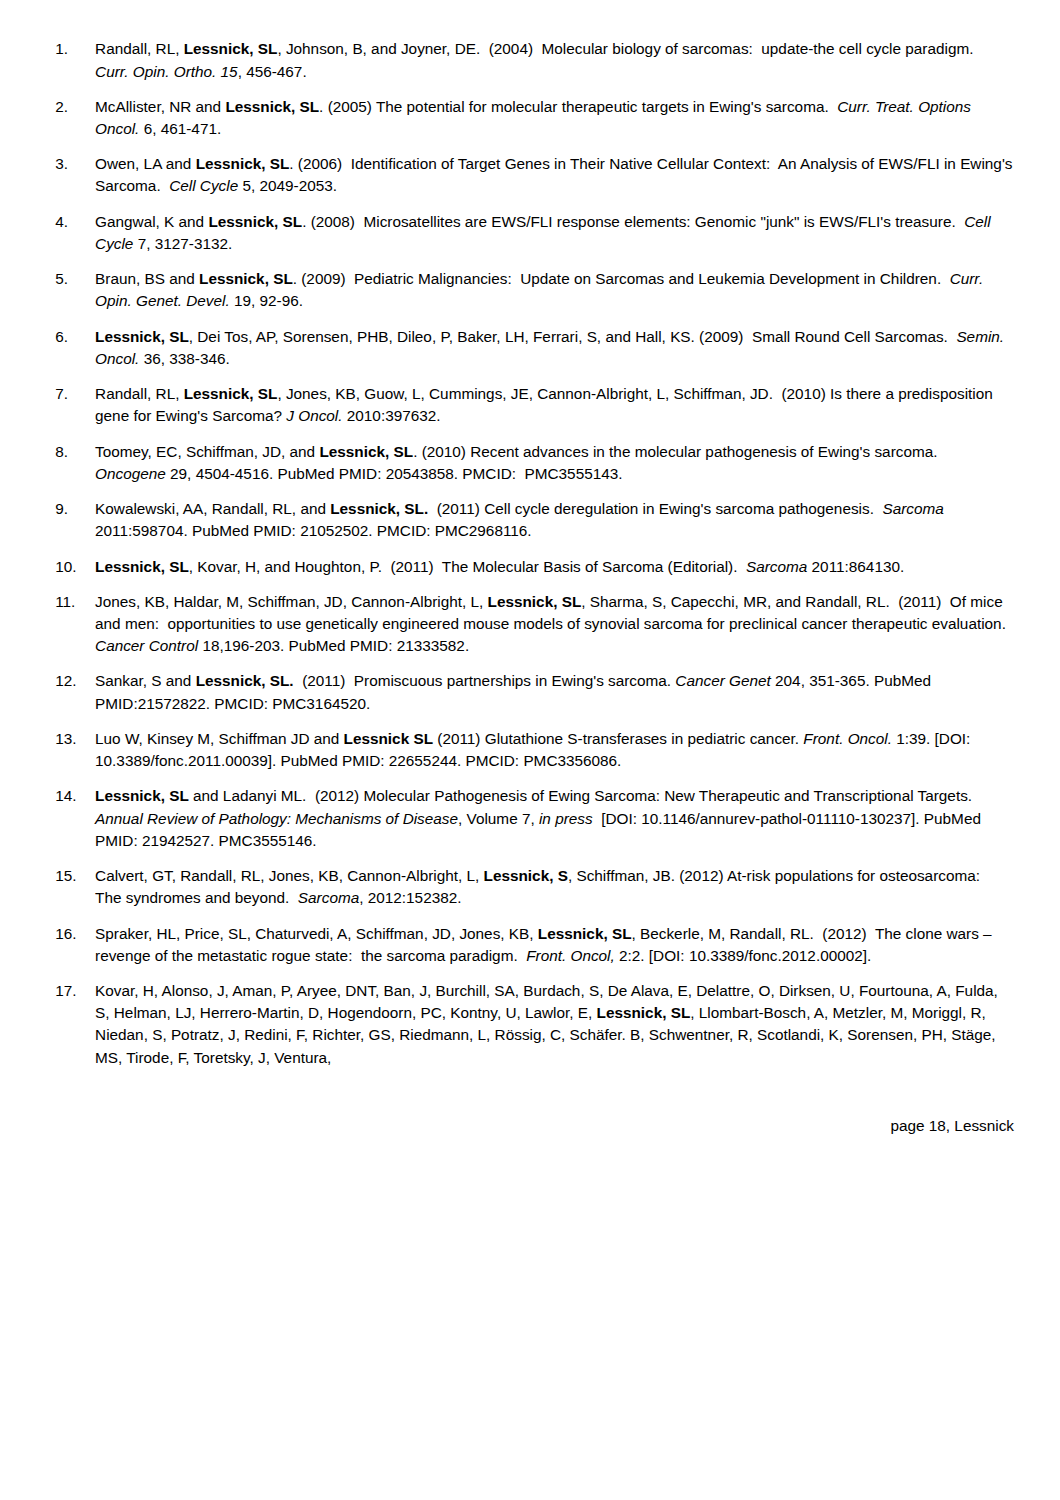Randall, RL, Lessnick, SL, Johnson, B, and Joyner, DE. (2004) Molecular biology of sarcomas: update-the cell cycle paradigm. Curr. Opin. Ortho. 15, 456-467.
McAllister, NR and Lessnick, SL. (2005) The potential for molecular therapeutic targets in Ewing's sarcoma. Curr. Treat. Options Oncol. 6, 461-471.
Owen, LA and Lessnick, SL. (2006) Identification of Target Genes in Their Native Cellular Context: An Analysis of EWS/FLI in Ewing's Sarcoma. Cell Cycle 5, 2049-2053.
Gangwal, K and Lessnick, SL. (2008) Microsatellites are EWS/FLI response elements: Genomic "junk" is EWS/FLI's treasure. Cell Cycle 7, 3127-3132.
Braun, BS and Lessnick, SL. (2009) Pediatric Malignancies: Update on Sarcomas and Leukemia Development in Children. Curr. Opin. Genet. Devel. 19, 92-96.
Lessnick, SL, Dei Tos, AP, Sorensen, PHB, Dileo, P, Baker, LH, Ferrari, S, and Hall, KS. (2009) Small Round Cell Sarcomas. Semin. Oncol. 36, 338-346.
Randall, RL, Lessnick, SL, Jones, KB, Guow, L, Cummings, JE, Cannon-Albright, L, Schiffman, JD. (2010) Is there a predisposition gene for Ewing's Sarcoma? J Oncol. 2010:397632.
Toomey, EC, Schiffman, JD, and Lessnick, SL. (2010) Recent advances in the molecular pathogenesis of Ewing's sarcoma. Oncogene 29, 4504-4516. PubMed PMID: 20543858. PMCID: PMC3555143.
Kowalewski, AA, Randall, RL, and Lessnick, SL. (2011) Cell cycle deregulation in Ewing's sarcoma pathogenesis. Sarcoma 2011:598704. PubMed PMID: 21052502. PMCID: PMC2968116.
Lessnick, SL, Kovar, H, and Houghton, P. (2011) The Molecular Basis of Sarcoma (Editorial). Sarcoma 2011:864130.
Jones, KB, Haldar, M, Schiffman, JD, Cannon-Albright, L, Lessnick, SL, Sharma, S, Capecchi, MR, and Randall, RL. (2011) Of mice and men: opportunities to use genetically engineered mouse models of synovial sarcoma for preclinical cancer therapeutic evaluation. Cancer Control 18,196-203. PubMed PMID: 21333582.
Sankar, S and Lessnick, SL. (2011) Promiscuous partnerships in Ewing's sarcoma. Cancer Genet 204, 351-365. PubMed PMID:21572822. PMCID: PMC3164520.
Luo W, Kinsey M, Schiffman JD and Lessnick SL (2011) Glutathione S-transferases in pediatric cancer. Front. Oncol. 1:39. [DOI: 10.3389/fonc.2011.00039]. PubMed PMID: 22655244. PMCID: PMC3356086.
Lessnick, SL and Ladanyi ML. (2012) Molecular Pathogenesis of Ewing Sarcoma: New Therapeutic and Transcriptional Targets. Annual Review of Pathology: Mechanisms of Disease, Volume 7, in press [DOI: 10.1146/annurev-pathol-011110-130237]. PubMed PMID: 21942527. PMC3555146.
Calvert, GT, Randall, RL, Jones, KB, Cannon-Albright, L, Lessnick, S, Schiffman, JB. (2012) At-risk populations for osteosarcoma: The syndromes and beyond. Sarcoma, 2012:152382.
Spraker, HL, Price, SL, Chaturvedi, A, Schiffman, JD, Jones, KB, Lessnick, SL, Beckerle, M, Randall, RL. (2012) The clone wars – revenge of the metastatic rogue state: the sarcoma paradigm. Front. Oncol, 2:2. [DOI: 10.3389/fonc.2012.00002].
Kovar, H, Alonso, J, Aman, P, Aryee, DNT, Ban, J, Burchill, SA, Burdach, S, De Alava, E, Delattre, O, Dirksen, U, Fourtouna, A, Fulda, S, Helman, LJ, Herrero-Martin, D, Hogendoorn, PC, Kontny, U, Lawlor, E, Lessnick, SL, Llombart-Bosch, A, Metzler, M, Moriggl, R, Niedan, S, Potratz, J, Redini, F, Richter, GS, Riedmann, L, Rössig, C, Schäfer. B, Schwentner, R, Scotlandi, K, Sorensen, PH, Stäge, MS, Tirode, F, Toretsky, J, Ventura,
page 18, Lessnick